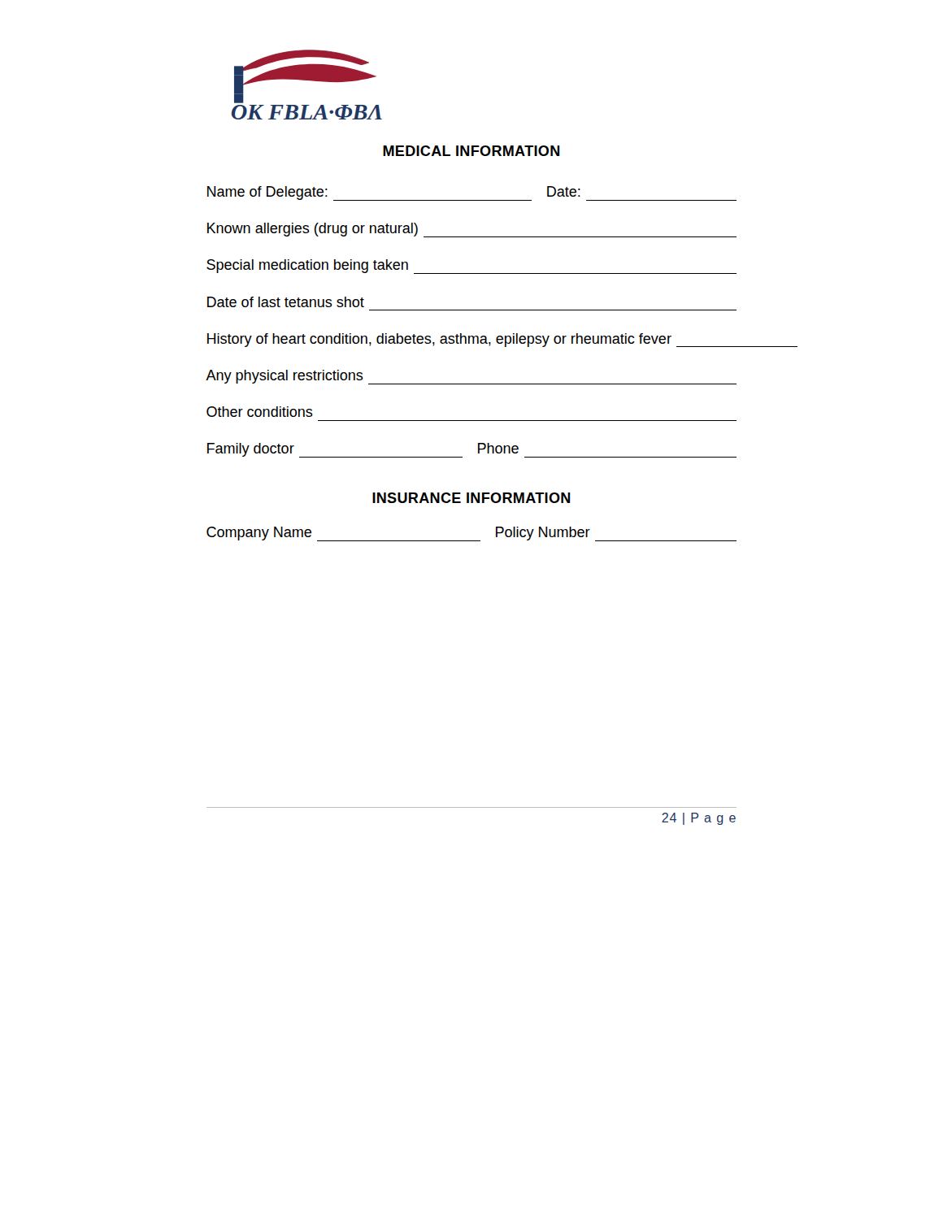OK FBLA·ΦBΛ
MEDICAL INFORMATION
Name of Delegate: Date:
Known allergies (drug or natural)
Special medication being taken
Date of last tetanus shot
History of heart condition, diabetes, asthma, epilepsy or rheumatic fever
Any physical restrictions
Other conditions
Family doctor Phone
INSURANCE INFORMATION
Company Name Policy Number
24 | P a g e